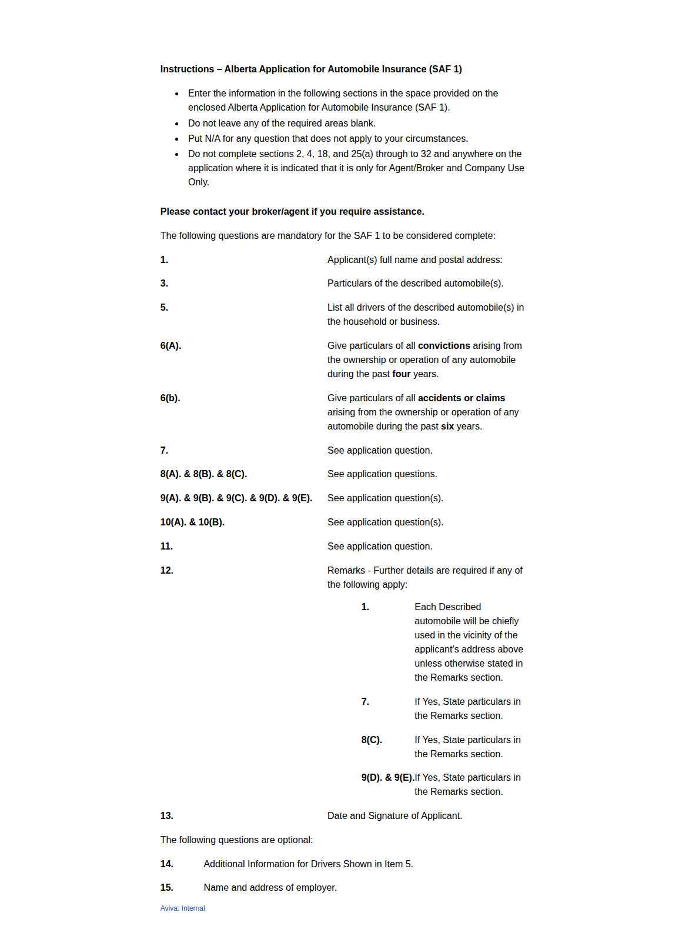Instructions – Alberta Application for Automobile Insurance (SAF 1)
Enter the information in the following sections in the space provided on the enclosed Alberta Application for Automobile Insurance (SAF 1).
Do not leave any of the required areas blank.
Put N/A for any question that does not apply to your circumstances.
Do not complete sections 2, 4, 18, and 25(a) through to 32 and anywhere on the application where it is indicated that it is only for Agent/Broker and Company Use Only.
Please contact your broker/agent if you require assistance.
The following questions are mandatory for the SAF 1 to be considered complete:
| 1. | Applicant(s) full name and postal address: |
| 3. | Particulars of the described automobile(s). |
| 5. | List all drivers of the described automobile(s) in the household or business. |
| 6(A). | Give particulars of all convictions arising from the ownership or operation of any automobile during the past four years. |
| 6(b). | Give particulars of all accidents or claims arising from the ownership or operation of any automobile during the past six years. |
| 7. | See application question. |
| 8(A). & 8(B). & 8(C). | See application questions. |
| 9(A). & 9(B). & 9(C). & 9(D). & 9(E). | See application question(s). |
| 10(A). & 10(B). | See application question(s). |
| 11. | See application question. |
| 12. | Remarks - Further details are required if any of the following apply: / 1. / Each Described automobile will be chiefly used in the vicinity of the applicant’s address above unless otherwise stated in the Remarks section. / / 7. / If Yes, State particulars in the Remarks section. / / 8(C). / If Yes, State particulars in the Remarks section. / / 9(D). & 9(E). / If Yes, State particulars in the Remarks section. / |
| 13. | Date and Signature of Applicant. |
The following questions are optional:
| 14. | Additional Information for Drivers Shown in Item 5. |
| 15. | Name and address of employer. |
Aviva: Internal